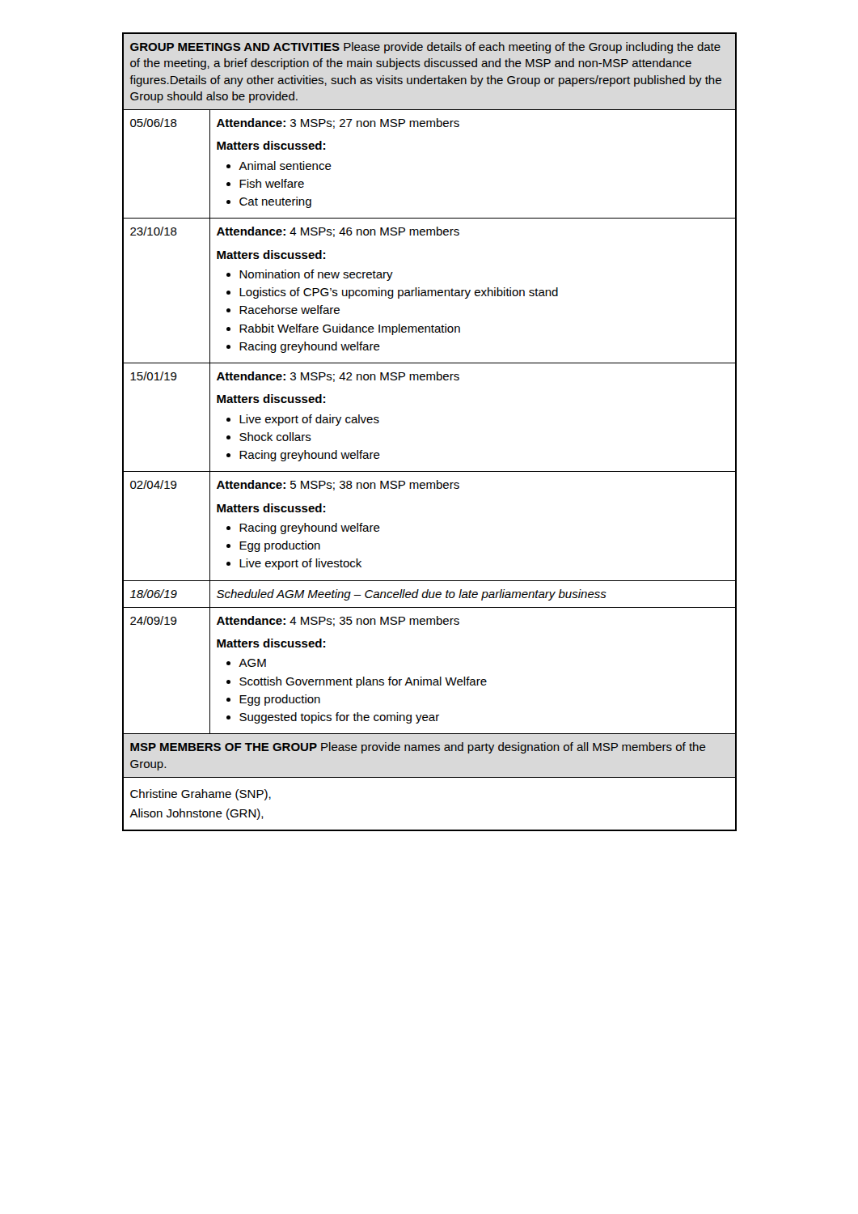| GROUP MEETINGS AND ACTIVITIES Please provide details of each meeting of the Group including the date of the meeting, a brief description of the main subjects discussed and the MSP and non-MSP attendance figures.Details of any other activities, such as visits undertaken by the Group or papers/report published by the Group should also be provided. |
| 05/06/18 | Attendance: 3 MSPs; 27 non MSP members Matters discussed: Animal sentience Fish welfare Cat neutering |
| 23/10/18 | Attendance: 4 MSPs; 46 non MSP members Matters discussed: Nomination of new secretary Logistics of CPG’s upcoming parliamentary exhibition stand Racehorse welfare Rabbit Welfare Guidance Implementation Racing greyhound welfare |
| 15/01/19 | Attendance: 3 MSPs; 42 non MSP members Matters discussed: Live export of dairy calves Shock collars Racing greyhound welfare |
| 02/04/19 | Attendance: 5 MSPs; 38 non MSP members Matters discussed: Racing greyhound welfare Egg production Live export of livestock |
| 18/06/19 | Scheduled AGM Meeting – Cancelled due to late parliamentary business |
| 24/09/19 | Attendance: 4 MSPs; 35 non MSP members Matters discussed: AGM Scottish Government plans for Animal Welfare Egg production Suggested topics for the coming year |
| MSP MEMBERS OF THE GROUP Please provide names and party designation of all MSP members of the Group. |
| Christine Grahame (SNP), Alison Johnstone (GRN), |